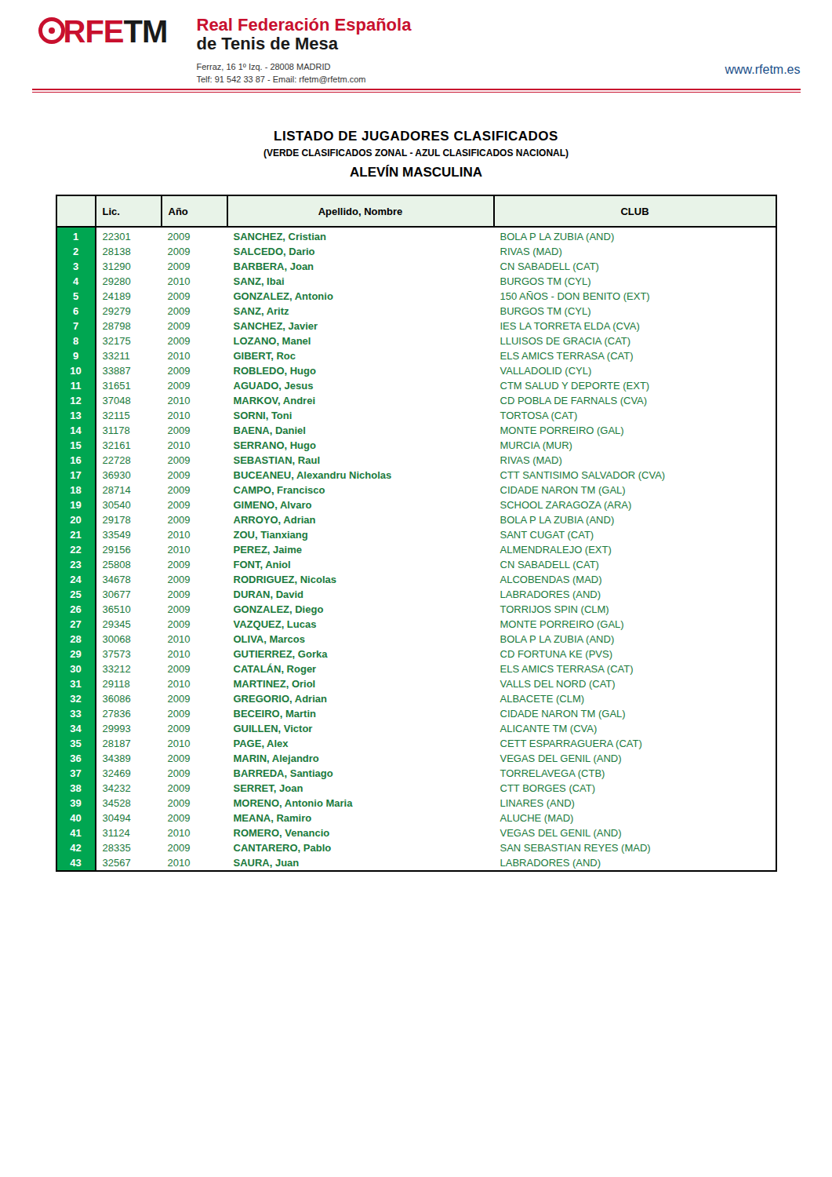RFETM
Real Federación Española
de Tenis de Mesa
Ferraz, 16 1º Izq. - 28008 MADRID
Telf: 91 542 33 87 - Email: rfetm@rfetm.com
www.rfetm.es
LISTADO DE JUGADORES CLASIFICADOS
(VERDE CLASIFICADOS ZONAL - AZUL CLASIFICADOS NACIONAL)
ALEVÍN MASCULINA
| | Lic. | Año | Apellido, Nombre | CLUB |
| --- | --- | --- | --- | --- |
| 1 | 22301 | 2009 | SANCHEZ, Cristian | BOLA P LA ZUBIA (AND) |
| 2 | 28138 | 2009 | SALCEDO, Dario | RIVAS (MAD) |
| 3 | 31290 | 2009 | BARBERA, Joan | CN SABADELL (CAT) |
| 4 | 29280 | 2010 | SANZ, Ibai | BURGOS TM (CYL) |
| 5 | 24189 | 2009 | GONZALEZ, Antonio | 150 AÑOS - DON BENITO (EXT) |
| 6 | 29279 | 2009 | SANZ, Aritz | BURGOS TM (CYL) |
| 7 | 28798 | 2009 | SANCHEZ, Javier | IES LA TORRETA ELDA (CVA) |
| 8 | 32175 | 2009 | LOZANO, Manel | LLUISOS DE GRACIA (CAT) |
| 9 | 33211 | 2010 | GIBERT, Roc | ELS AMICS TERRASA (CAT) |
| 10 | 33887 | 2009 | ROBLEDO, Hugo | VALLADOLID (CYL) |
| 11 | 31651 | 2009 | AGUADO, Jesus | CTM SALUD Y DEPORTE (EXT) |
| 12 | 37048 | 2010 | MARKOV, Andrei | CD POBLA DE FARNALS (CVA) |
| 13 | 32115 | 2010 | SORNI, Toni | TORTOSA (CAT) |
| 14 | 31178 | 2009 | BAENA, Daniel | MONTE PORREIRO (GAL) |
| 15 | 32161 | 2010 | SERRANO, Hugo | MURCIA (MUR) |
| 16 | 22728 | 2009 | SEBASTIAN, Raul | RIVAS (MAD) |
| 17 | 36930 | 2009 | BUCEANEU, Alexandru Nicholas | CTT SANTISIMO SALVADOR (CVA) |
| 18 | 28714 | 2009 | CAMPO, Francisco | CIDADE NARON TM (GAL) |
| 19 | 30540 | 2009 | GIMENO, Alvaro | SCHOOL ZARAGOZA (ARA) |
| 20 | 29178 | 2009 | ARROYO, Adrian | BOLA P LA ZUBIA (AND) |
| 21 | 33549 | 2010 | ZOU, Tianxiang | SANT CUGAT (CAT) |
| 22 | 29156 | 2010 | PEREZ, Jaime | ALMENDRALEJO (EXT) |
| 23 | 25808 | 2009 | FONT, Aniol | CN SABADELL (CAT) |
| 24 | 34678 | 2009 | RODRIGUEZ, Nicolas | ALCOBENDAS (MAD) |
| 25 | 30677 | 2009 | DURAN, David | LABRADORES (AND) |
| 26 | 36510 | 2009 | GONZALEZ, Diego | TORRIJOS SPIN (CLM) |
| 27 | 29345 | 2009 | VAZQUEZ, Lucas | MONTE PORREIRO (GAL) |
| 28 | 30068 | 2010 | OLIVA, Marcos | BOLA P LA ZUBIA (AND) |
| 29 | 37573 | 2010 | GUTIERREZ, Gorka | CD FORTUNA KE (PVS) |
| 30 | 33212 | 2009 | CATALÁN, Roger | ELS AMICS TERRASA (CAT) |
| 31 | 29118 | 2010 | MARTINEZ, Oriol | VALLS DEL NORD (CAT) |
| 32 | 36086 | 2009 | GREGORIO, Adrian | ALBACETE (CLM) |
| 33 | 27836 | 2009 | BECEIRO, Martin | CIDADE NARON TM (GAL) |
| 34 | 29993 | 2009 | GUILLEN, Victor | ALICANTE TM (CVA) |
| 35 | 28187 | 2010 | PAGE, Alex | CETT ESPARRAGUERA (CAT) |
| 36 | 34389 | 2009 | MARIN, Alejandro | VEGAS DEL GENIL (AND) |
| 37 | 32469 | 2009 | BARREDA, Santiago | TORRELAVEGA (CTB) |
| 38 | 34232 | 2009 | SERRET, Joan | CTT BORGES (CAT) |
| 39 | 34528 | 2009 | MORENO, Antonio Maria | LINARES (AND) |
| 40 | 30494 | 2009 | MEANA, Ramiro | ALUCHE (MAD) |
| 41 | 31124 | 2010 | ROMERO, Venancio | VEGAS DEL GENIL (AND) |
| 42 | 28335 | 2009 | CANTARERO, Pablo | SAN SEBASTIAN REYES (MAD) |
| 43 | 32567 | 2010 | SAURA, Juan | LABRADORES (AND) |